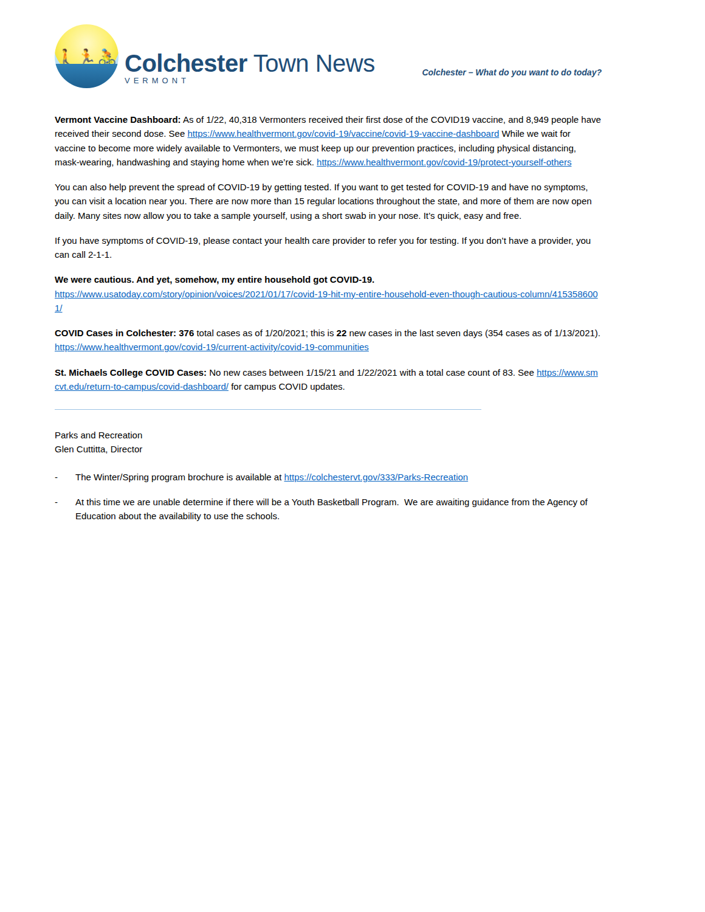🚶🏃🚴
Colchester Town News VERMONT
Colchester – What do you want to do today?
Vermont Vaccine Dashboard: As of 1/22, 40,318 Vermonters received their first dose of the COVID19 vaccine, and 8,949 people have received their second dose. See https://www.healthvermont.gov/covid-19/vaccine/covid-19-vaccine-dashboard While we wait for vaccine to become more widely available to Vermonters, we must keep up our prevention practices, including physical distancing, mask-wearing, handwashing and staying home when we’re sick. https://www.healthvermont.gov/covid-19/protect-yourself-others
You can also help prevent the spread of COVID-19 by getting tested. If you want to get tested for COVID-19 and have no symptoms, you can visit a location near you. There are now more than 15 regular locations throughout the state, and more of them are now open daily. Many sites now allow you to take a sample yourself, using a short swab in your nose. It’s quick, easy and free.
If you have symptoms of COVID-19, please contact your health care provider to refer you for testing. If you don’t have a provider, you can call 2-1-1.
We were cautious. And yet, somehow, my entire household got COVID-19.
https://www.usatoday.com/story/opinion/voices/2021/01/17/covid-19-hit-my-entire-household-even-though-cautious-column/4153586001/
COVID Cases in Colchester: 376 total cases as of 1/20/2021; this is 22 new cases in the last seven days (354 cases as of 1/13/2021).
https://www.healthvermont.gov/covid-19/current-activity/covid-19-communities
St. Michaels College COVID Cases: No new cases between 1/15/21 and 1/22/2021 with a total case count of 83. See https://www.smcvt.edu/return-to-campus/covid-dashboard/ for campus COVID updates.
Parks and Recreation
Glen Cuttitta, Director
The Winter/Spring program brochure is available at https://colchestervt.gov/333/Parks-Recreation
At this time we are unable determine if there will be a Youth Basketball Program. We are awaiting guidance from the Agency of Education about the availability to use the schools.